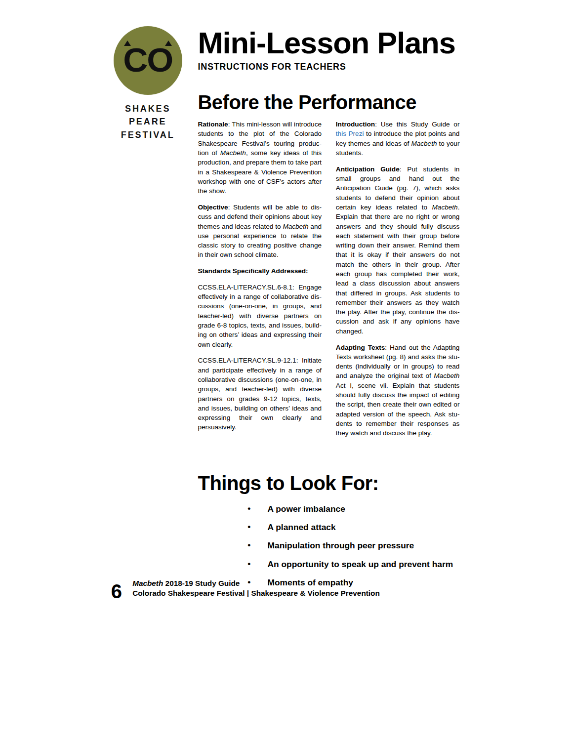CO
SHAKES
PEARE
FESTIVAL
Mini-Lesson Plans
INSTRUCTIONS FOR TEACHERS
Before the Performance
Rationale: This mini-lesson will introduce students to the plot of the Colorado Shakespeare Festival’s touring production of Macbeth, some key ideas of this production, and prepare them to take part in a Shakespeare & Violence Prevention workshop with one of CSF’s actors after the show.
Objective: Students will be able to discuss and defend their opinions about key themes and ideas related to Macbeth and use personal experience to relate the classic story to creating positive change in their own school climate.
Standards Specifically Addressed:
CCSS.ELA-LITERACY.SL.6-8.1: Engage effectively in a range of collaborative discussions (one-on-one, in groups, and teacher-led) with diverse partners on grade 6-8 topics, texts, and issues, building on others’ ideas and expressing their own clearly.
CCSS.ELA-LITERACY.SL.9-12.1: Initiate and participate effectively in a range of collaborative discussions (one-on-one, in groups, and teacher-led) with diverse partners on grades 9-12 topics, texts, and issues, building on others’ ideas and expressing their own clearly and persuasively.
Introduction: Use this Study Guide or this Prezi to introduce the plot points and key themes and ideas of Macbeth to your students.
Anticipation Guide: Put students in small groups and hand out the Anticipation Guide (pg. 7), which asks students to defend their opinion about certain key ideas related to Macbeth. Explain that there are no right or wrong answers and they should fully discuss each statement with their group before writing down their answer. Remind them that it is okay if their answers do not match the others in their group. After each group has completed their work, lead a class discussion about answers that differed in groups. Ask students to remember their answers as they watch the play. After the play, continue the discussion and ask if any opinions have changed.
Adapting Texts: Hand out the Adapting Texts worksheet (pg. 8) and asks the students (individually or in groups) to read and analyze the original text of Macbeth Act I, scene vii. Explain that students should fully discuss the impact of editing the script, then create their own edited or adapted version of the speech. Ask students to remember their responses as they watch and discuss the play.
Things to Look For:
A power imbalance
A planned attack
Manipulation through peer pressure
An opportunity to speak up and prevent harm
Moments of empathy
6
Macbeth 2018-19 Study Guide
Colorado Shakespeare Festival | Shakespeare & Violence Prevention